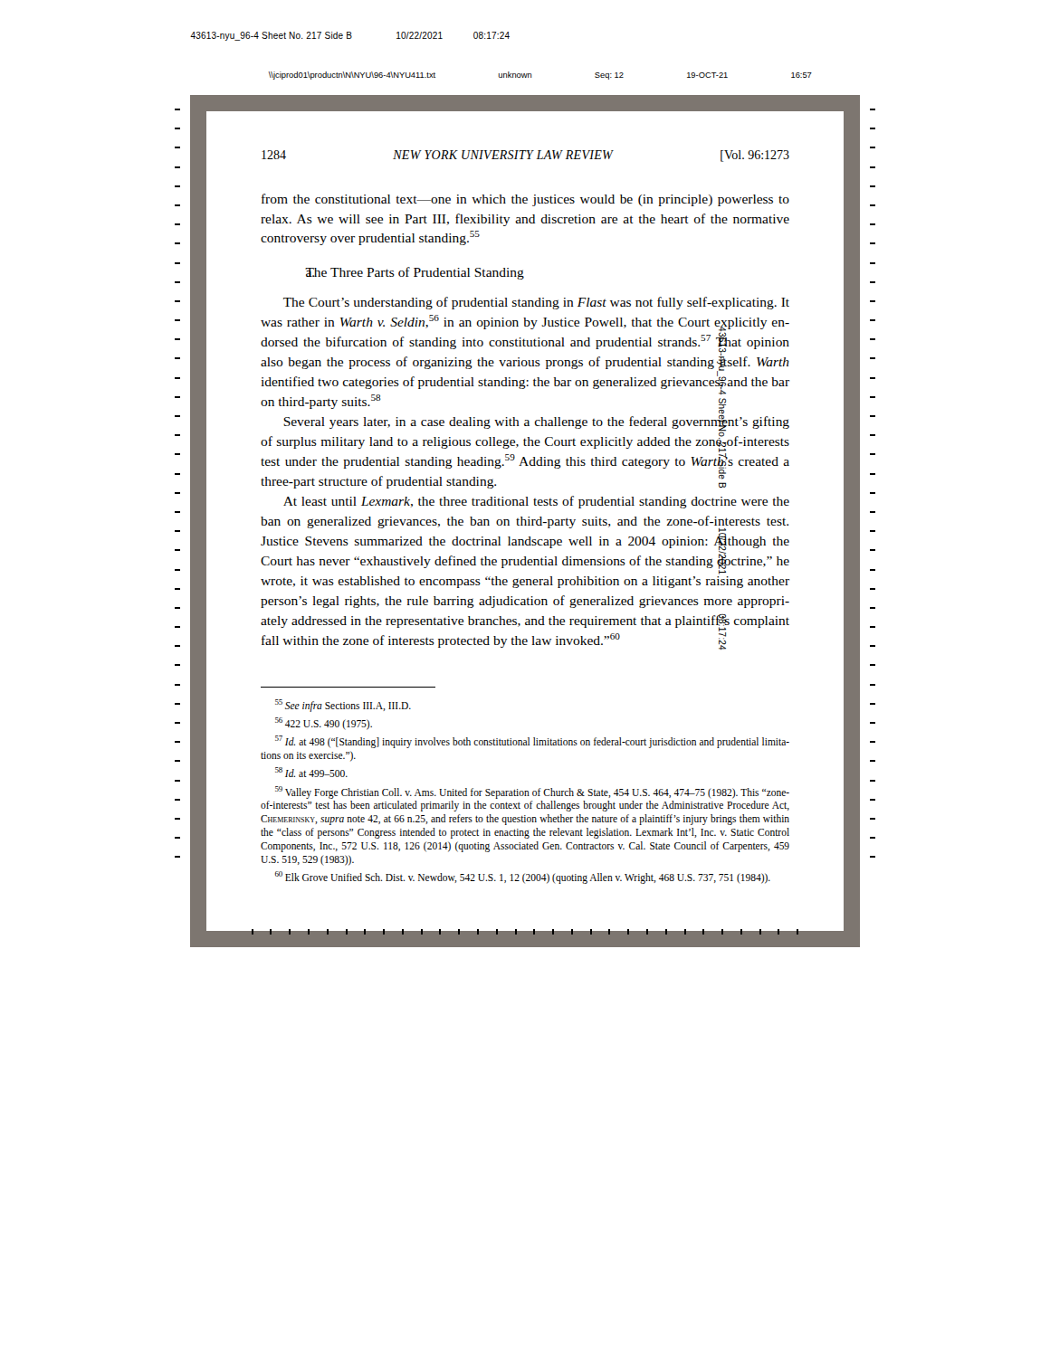43613-nyu_96-4 Sheet No. 217 Side B 10/22/2021 08:17:24
\\jciprod01\productn\N\NYU\96-4\NYU411.txt unknown Seq: 12 19-OCT-21 16:57
1284 NEW YORK UNIVERSITY LAW REVIEW [Vol. 96:1273
from the constitutional text—one in which the justices would be (in principle) powerless to relax. As we will see in Part III, flexibility and discretion are at the heart of the normative controversy over prudential standing.55
a. The Three Parts of Prudential Standing
The Court’s understanding of prudential standing in Flast was not fully self-explicating. It was rather in Warth v. Seldin,56 in an opinion by Justice Powell, that the Court explicitly endorsed the bifurcation of standing into constitutional and prudential strands.57 That opinion also began the process of organizing the various prongs of prudential standing itself. Warth identified two categories of prudential standing: the bar on generalized grievances, and the bar on third-party suits.58
Several years later, in a case dealing with a challenge to the federal government’s gifting of surplus military land to a religious college, the Court explicitly added the zone-of-interests test under the prudential standing heading.59 Adding this third category to Warth’s created a three-part structure of prudential standing.
At least until Lexmark, the three traditional tests of prudential standing doctrine were the ban on generalized grievances, the ban on third-party suits, and the zone-of-interests test. Justice Stevens summarized the doctrinal landscape well in a 2004 opinion: Although the Court has never “exhaustively defined the prudential dimensions of the standing doctrine,” he wrote, it was established to encompass “the general prohibition on a litigant’s raising another person’s legal rights, the rule barring adjudication of generalized grievances more appropriately addressed in the representative branches, and the requirement that a plaintiff’s complaint fall within the zone of interests protected by the law invoked.”60
55 See infra Sections III.A, III.D.
56422 U.S. 490 (1975).
57 Id. at 498 (“[Standing] inquiry involves both constitutional limitations on federal-court jurisdiction and prudential limitations on its exercise.”).
58 Id. at 499–500.
59 Valley Forge Christian Coll. v. Ams. United for Separation of Church & State, 454 U.S. 464, 474–75 (1982). This “zone-of-interests” test has been articulated primarily in the context of challenges brought under the Administrative Procedure Act, Chemerinsky, supra note 42, at 66 n.25, and refers to the question whether the nature of a plaintiff’s injury brings them within the “class of persons” Congress intended to protect in enacting the relevant legislation. Lexmark Int’l, Inc. v. Static Control Components, Inc., 572 U.S. 118, 126 (2014) (quoting Associated Gen. Contractors v. Cal. State Council of Carpenters, 459 U.S. 519, 529 (1983)).
60 Elk Grove Unified Sch. Dist. v. Newdow, 542 U.S. 1, 12 (2004) (quoting Allen v. Wright, 468 U.S. 737, 751 (1984)).
43613-nyu_96-4 Sheet No. 217 Side B 10/22/2021 08:17:24